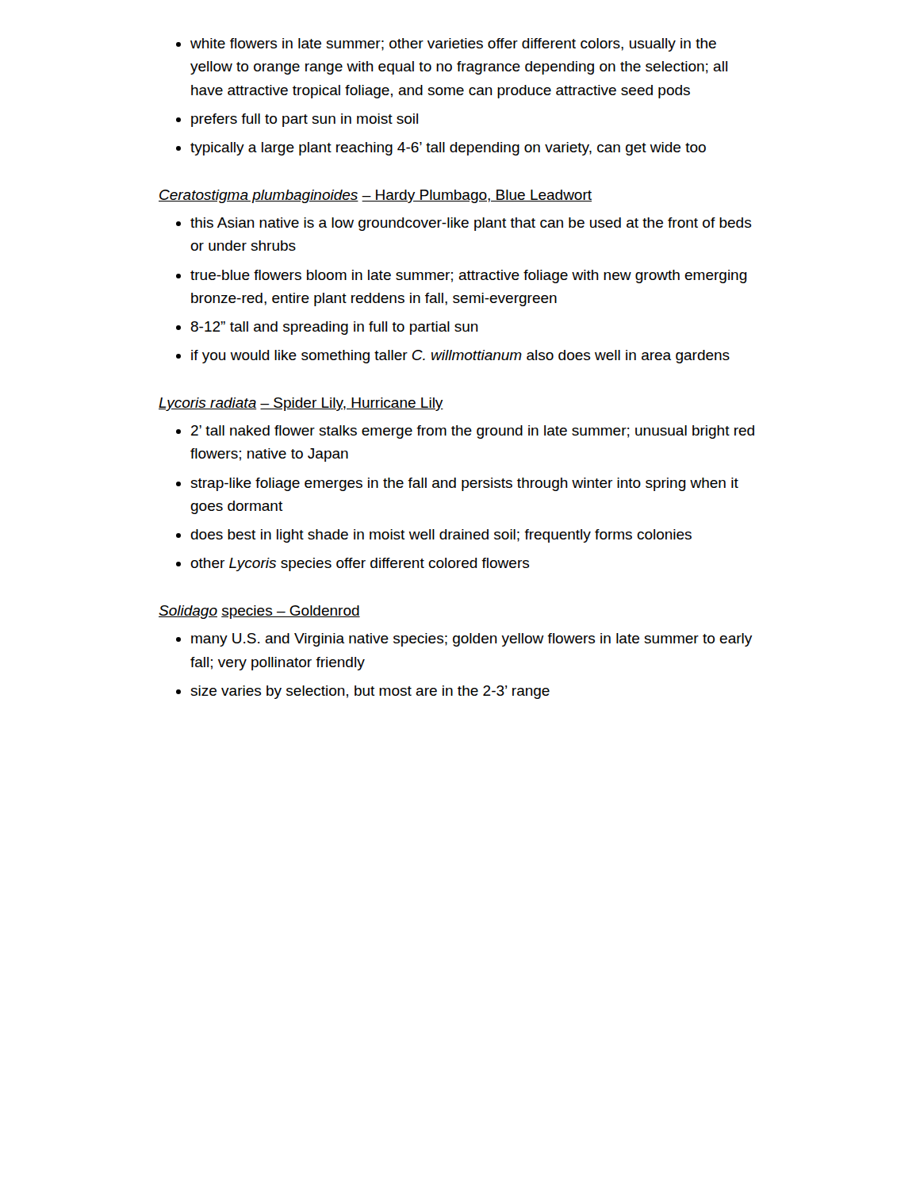white flowers in late summer; other varieties offer different colors, usually in the yellow to orange range with equal to no fragrance depending on the selection; all have attractive tropical foliage, and some can produce attractive seed pods
prefers full to part sun in moist soil
typically a large plant reaching 4-6’ tall depending on variety, can get wide too
Ceratostigma plumbaginoides – Hardy Plumbago, Blue Leadwort
this Asian native is a low groundcover-like plant that can be used at the front of beds or under shrubs
true-blue flowers bloom in late summer; attractive foliage with new growth emerging bronze-red, entire plant reddens in fall, semi-evergreen
8-12” tall and spreading in full to partial sun
if you would like something taller C. willmottianum also does well in area gardens
Lycoris radiata – Spider Lily, Hurricane Lily
2’ tall naked flower stalks emerge from the ground in late summer; unusual bright red flowers; native to Japan
strap-like foliage emerges in the fall and persists through winter into spring when it goes dormant
does best in light shade in moist well drained soil; frequently forms colonies
other Lycoris species offer different colored flowers
Solidago species – Goldenrod
many U.S. and Virginia native species; golden yellow flowers in late summer to early fall; very pollinator friendly
size varies by selection, but most are in the 2-3’ range